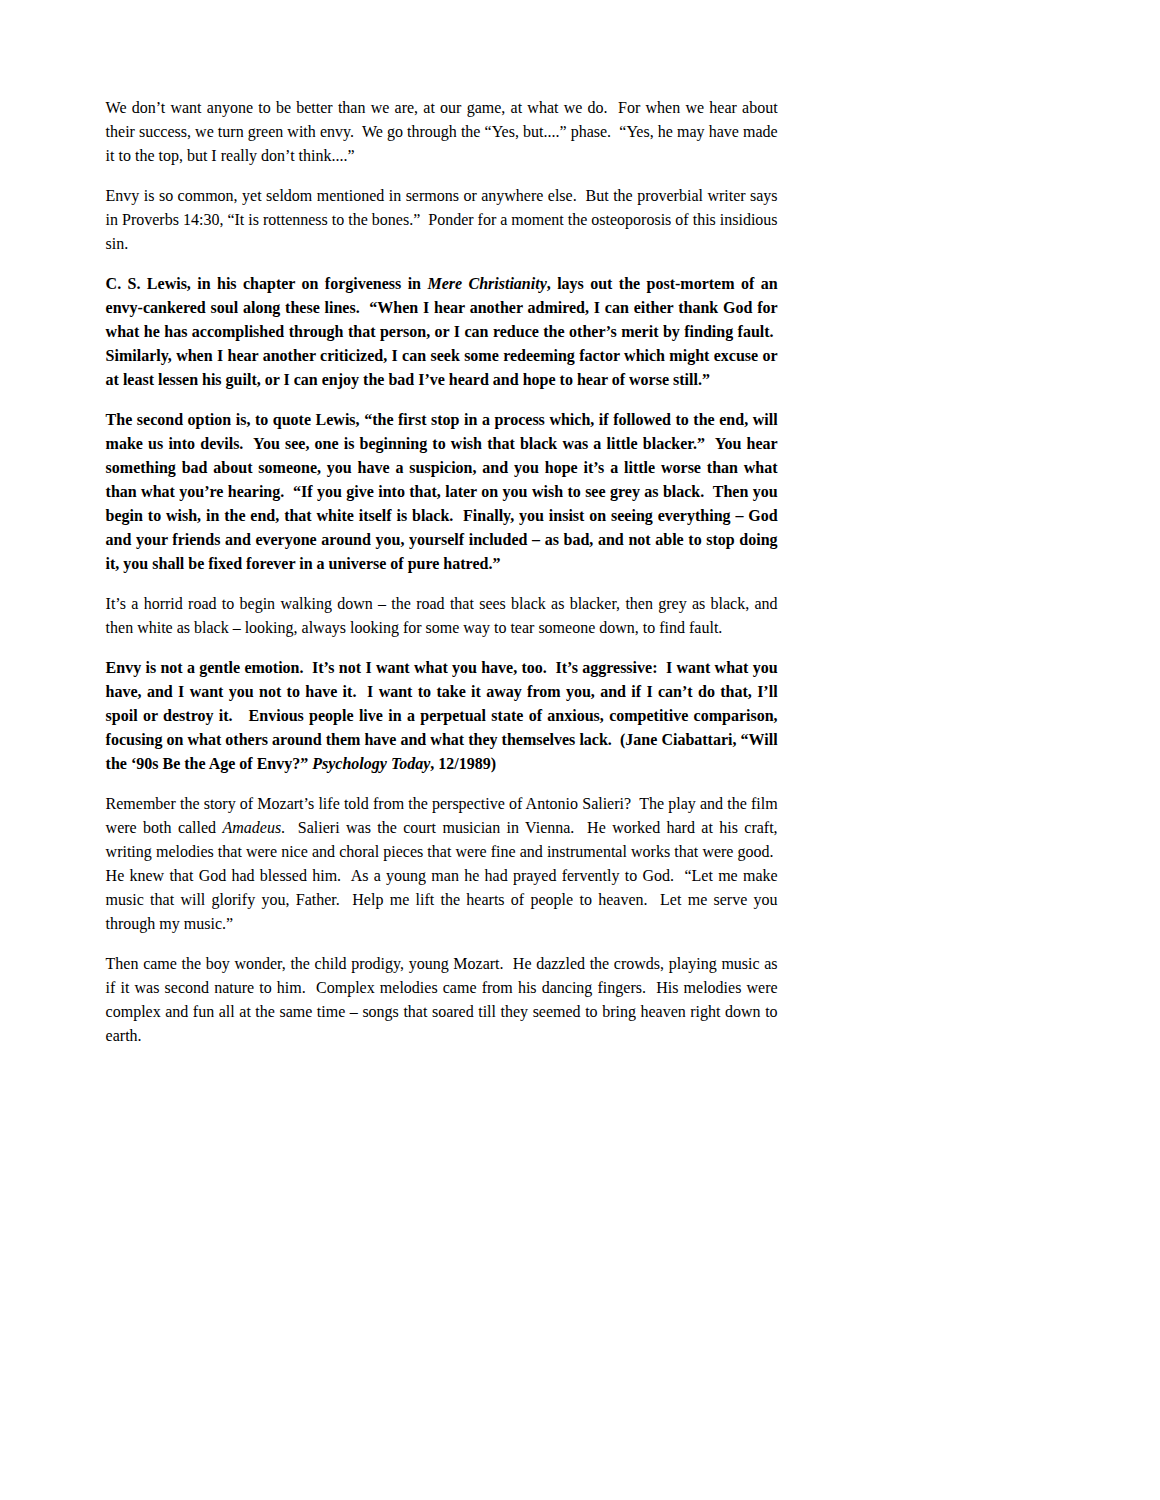We don’t want anyone to be better than we are, at our game, at what we do. For when we hear about their success, we turn green with envy. We go through the “Yes, but....” phase. “Yes, he may have made it to the top, but I really don’t think....”
Envy is so common, yet seldom mentioned in sermons or anywhere else. But the proverbial writer says in Proverbs 14:30, “It is rottenness to the bones.” Ponder for a moment the osteoporosis of this insidious sin.
C. S. Lewis, in his chapter on forgiveness in Mere Christianity, lays out the post-mortem of an envy-cankered soul along these lines. “When I hear another admired, I can either thank God for what he has accomplished through that person, or I can reduce the other’s merit by finding fault. Similarly, when I hear another criticized, I can seek some redeeming factor which might excuse or at least lessen his guilt, or I can enjoy the bad I’ve heard and hope to hear of worse still.”
The second option is, to quote Lewis, “the first stop in a process which, if followed to the end, will make us into devils. You see, one is beginning to wish that black was a little blacker.” You hear something bad about someone, you have a suspicion, and you hope it’s a little worse than what than what you’re hearing. “If you give into that, later on you wish to see grey as black. Then you begin to wish, in the end, that white itself is black. Finally, you insist on seeing everything – God and your friends and everyone around you, yourself included – as bad, and not able to stop doing it, you shall be fixed forever in a universe of pure hatred.”
It’s a horrid road to begin walking down – the road that sees black as blacker, then grey as black, and then white as black – looking, always looking for some way to tear someone down, to find fault.
Envy is not a gentle emotion. It’s not I want what you have, too. It’s aggressive: I want what you have, and I want you not to have it. I want to take it away from you, and if I can’t do that, I’ll spoil or destroy it. Envious people live in a perpetual state of anxious, competitive comparison, focusing on what others around them have and what they themselves lack. (Jane Ciabattari, “Will the ‘90s Be the Age of Envy?” Psychology Today, 12/1989)
Remember the story of Mozart’s life told from the perspective of Antonio Salieri? The play and the film were both called Amadeus. Salieri was the court musician in Vienna. He worked hard at his craft, writing melodies that were nice and choral pieces that were fine and instrumental works that were good. He knew that God had blessed him. As a young man he had prayed fervently to God. “Let me make music that will glorify you, Father. Help me lift the hearts of people to heaven. Let me serve you through my music.”
Then came the boy wonder, the child prodigy, young Mozart. He dazzled the crowds, playing music as if it was second nature to him. Complex melodies came from his dancing fingers. His melodies were complex and fun all at the same time – songs that soared till they seemed to bring heaven right down to earth.